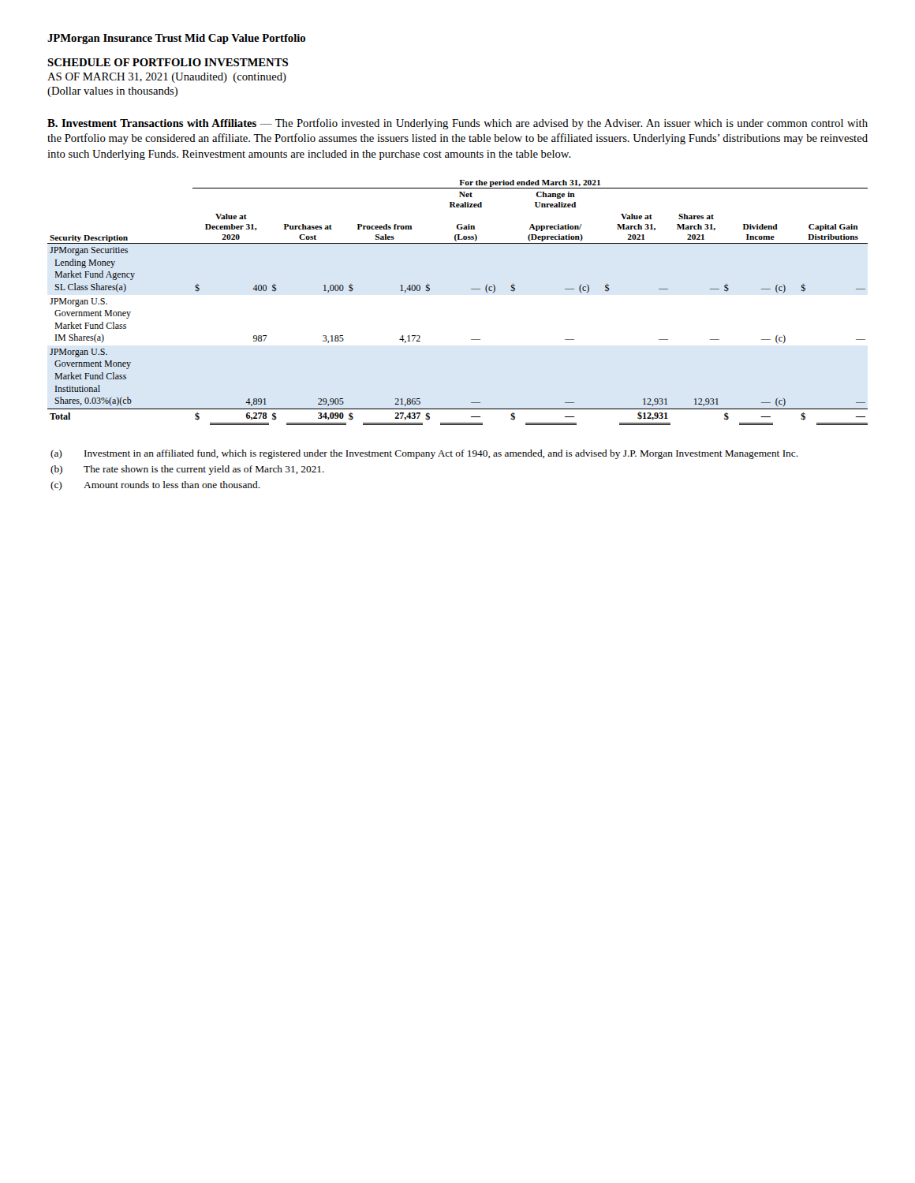JPMorgan Insurance Trust Mid Cap Value Portfolio
SCHEDULE OF PORTFOLIO INVESTMENTS
AS OF MARCH 31, 2021 (Unaudited) (continued)
(Dollar values in thousands)
B. Investment Transactions with Affiliates — The Portfolio invested in Underlying Funds which are advised by the Adviser. An issuer which is under common control with the Portfolio may be considered an affiliate. The Portfolio assumes the issuers listed in the table below to be affiliated issuers. Underlying Funds’ distributions may be reinvested into such Underlying Funds. Reinvestment amounts are included in the purchase cost amounts in the table below.
| | For the period ended March 31, 2021 |
| | | | | Net Realized | Change in Unrealized | | | | |
| Security Description | Value at December 31, 2020 | Purchases at Cost | Proceeds from Sales | Gain (Loss) | Appreciation/ (Depreciation) | Value at March 31, 2021 | Shares at March 31, 2021 | Dividend Income | Capital Gain Distributions |
| JPMorgan Securities Lending Money Market Fund Agency SL Class Shares(a) | $ | 400 | $ | 1,000 | $ | 1,400 | $ | — | (c) | $ | — | (c) | $ | — | — | $ | — | (c) | $ | — |
| JPMorgan U.S. Government Money Market Fund Class IM Shares(a) | | 987 | | 3,185 | | 4,172 | | — | | | — | | | — | — | | — | (c) | | — |
| JPMorgan U.S. Government Money Market Fund Class Institutional Shares, 0.03%(a)(cb | | 4,891 | | 29,905 | | 21,865 | | — | | | — | | | 12,931 | 12,931 | | — | (c) | | — |
| Total | $ | 6,278 | $ | 34,090 | $ | 27,437 | $ | — | | $ | — | | | $12,931 | | $ | — | | $ | — |
| (a) | Investment in an affiliated fund, which is registered under the Investment Company Act of 1940, as amended, and is advised by J.P. Morgan Investment Management Inc. |
| (b) | The rate shown is the current yield as of March 31, 2021. |
| (c) | Amount rounds to less than one thousand. |